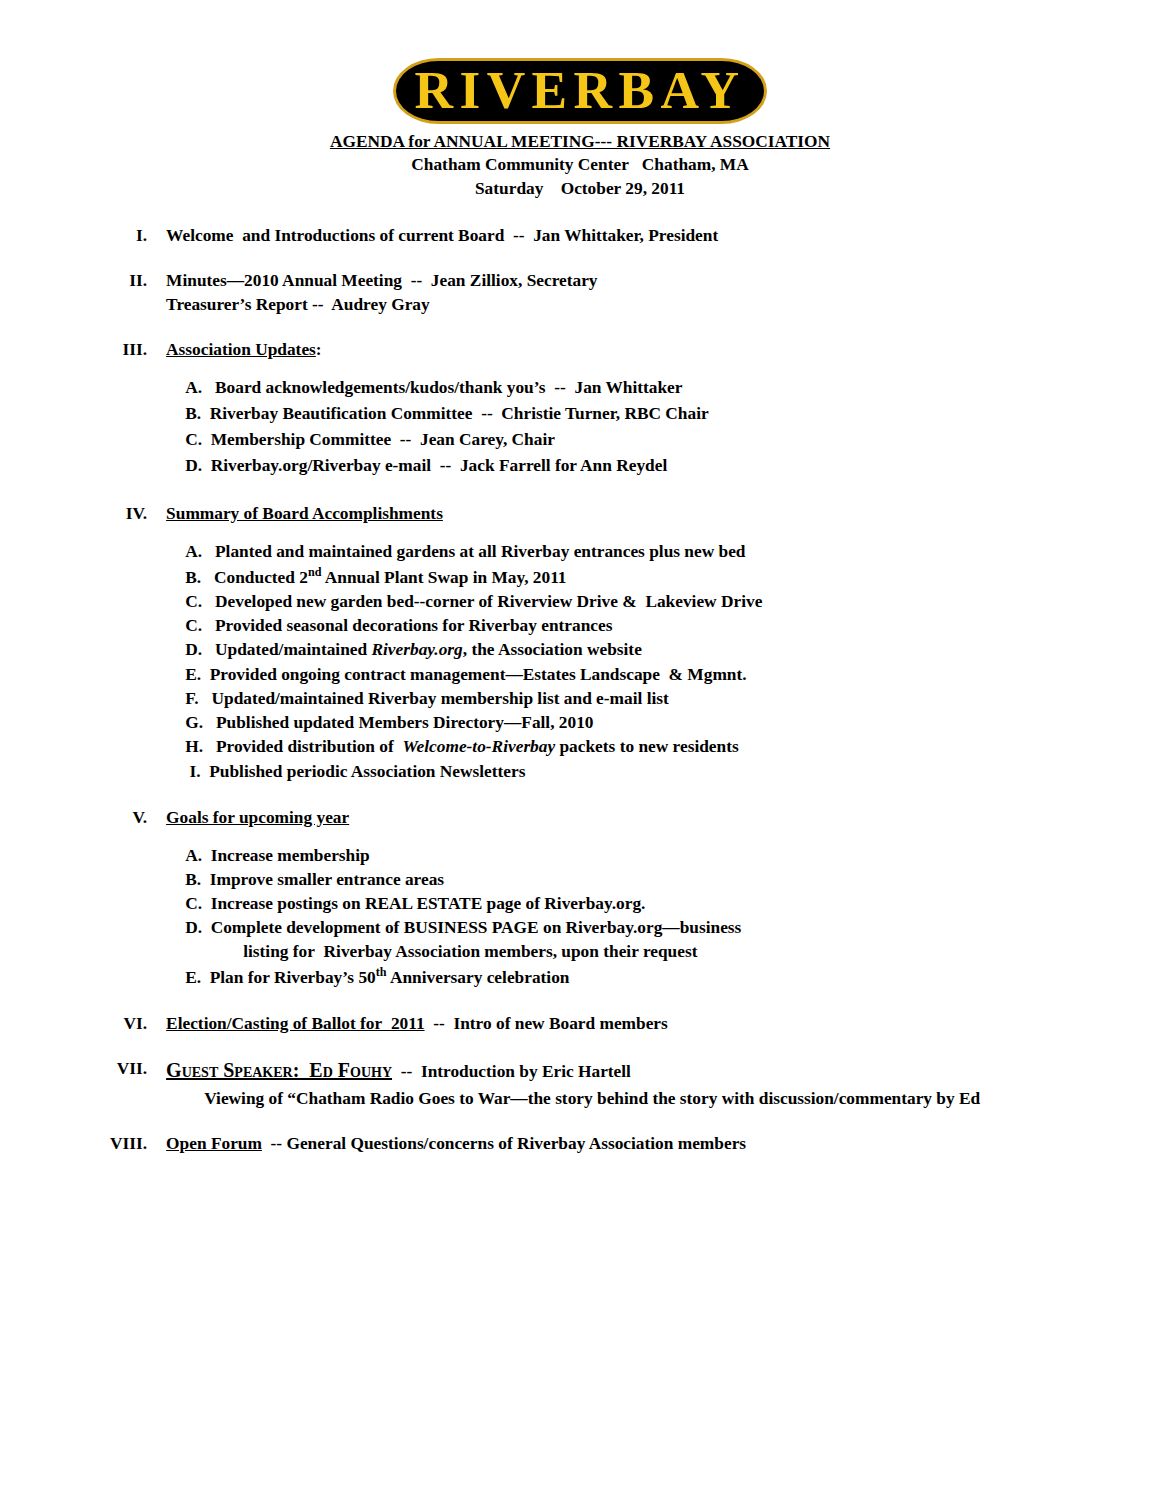RIVERBAY
AGENDA for ANNUAL MEETING--- RIVERBAY ASSOCIATION
Chatham Community Center Chatham, MA
Saturday October 29, 2011
I.
Welcome and Introductions of current Board -- Jan Whittaker, President
II.
Minutes—2010 Annual Meeting -- Jean Zilliox, Secretary
Treasurer’s Report -- Audrey Gray
III.
Association Updates:
A. Board acknowledgements/kudos/thank you’s -- Jan Whittaker
B. Riverbay Beautification Committee -- Christie Turner, RBC Chair
C. Membership Committee -- Jean Carey, Chair
D. Riverbay.org/Riverbay e-mail -- Jack Farrell for Ann Reydel
IV.
Summary of Board Accomplishments
A. Planted and maintained gardens at all Riverbay entrances plus new bed
B. Conducted 2nd Annual Plant Swap in May, 2011
C. Developed new garden bed--corner of Riverview Drive & Lakeview Drive
C. Provided seasonal decorations for Riverbay entrances
D. Updated/maintained Riverbay.org, the Association website
E. Provided ongoing contract management—Estates Landscape & Mgmnt.
F. Updated/maintained Riverbay membership list and e-mail list
G. Published updated Members Directory—Fall, 2010
H. Provided distribution of Welcome-to-Riverbay packets to new residents
I. Published periodic Association Newsletters
V.
Goals for upcoming year
A. Increase membership
B. Improve smaller entrance areas
C. Increase postings on REAL ESTATE page of Riverbay.org.
D. Complete development of BUSINESS PAGE on Riverbay.org—business
listing for Riverbay Association members, upon their request
E. Plan for Riverbay’s 50th Anniversary celebration
VI.
Election/Casting of Ballot for 2011 -- Intro of new Board members
VII.
Guest Speaker: Ed Fouhy -- Introduction by Eric Hartell
Viewing of “Chatham Radio Goes to War—the story behind the story with discussion/commentary by Ed
VIII.
Open Forum -- General Questions/concerns of Riverbay Association members